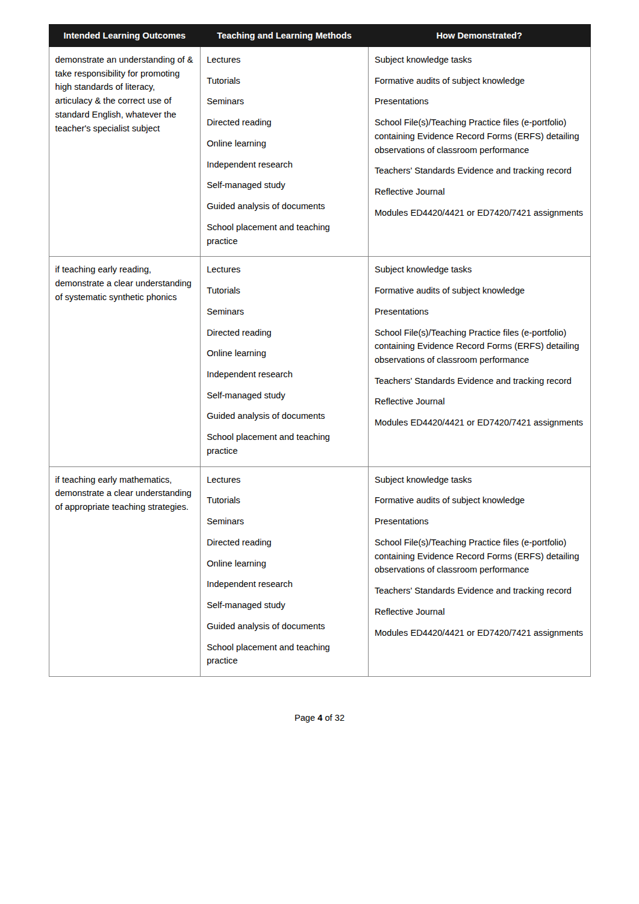| Intended Learning Outcomes | Teaching and Learning Methods | How Demonstrated? |
| --- | --- | --- |
| demonstrate an understanding of & take responsibility for promoting high standards of literacy, articulacy & the correct use of standard English, whatever the teacher's specialist subject | Lectures Tutorials Seminars Directed reading Online learning Independent research Self-managed study Guided analysis of documents School placement and teaching practice | Subject knowledge tasks Formative audits of subject knowledge Presentations School File(s)/Teaching Practice files (e-portfolio) containing Evidence Record Forms (ERFS) detailing observations of classroom performance Teachers' Standards Evidence and tracking record Reflective Journal Modules ED4420/4421 or ED7420/7421 assignments |
| if teaching early reading, demonstrate a clear understanding of systematic synthetic phonics | Lectures Tutorials Seminars Directed reading Online learning Independent research Self-managed study Guided analysis of documents School placement and teaching practice | Subject knowledge tasks Formative audits of subject knowledge Presentations School File(s)/Teaching Practice files (e-portfolio) containing Evidence Record Forms (ERFS) detailing observations of classroom performance Teachers' Standards Evidence and tracking record Reflective Journal Modules ED4420/4421 or ED7420/7421 assignments |
| if teaching early mathematics, demonstrate a clear understanding of appropriate teaching strategies. | Lectures Tutorials Seminars Directed reading Online learning Independent research Self-managed study Guided analysis of documents School placement and teaching practice | Subject knowledge tasks Formative audits of subject knowledge Presentations School File(s)/Teaching Practice files (e-portfolio) containing Evidence Record Forms (ERFS) detailing observations of classroom performance Teachers' Standards Evidence and tracking record Reflective Journal Modules ED4420/4421 or ED7420/7421 assignments |
Page 4 of 32